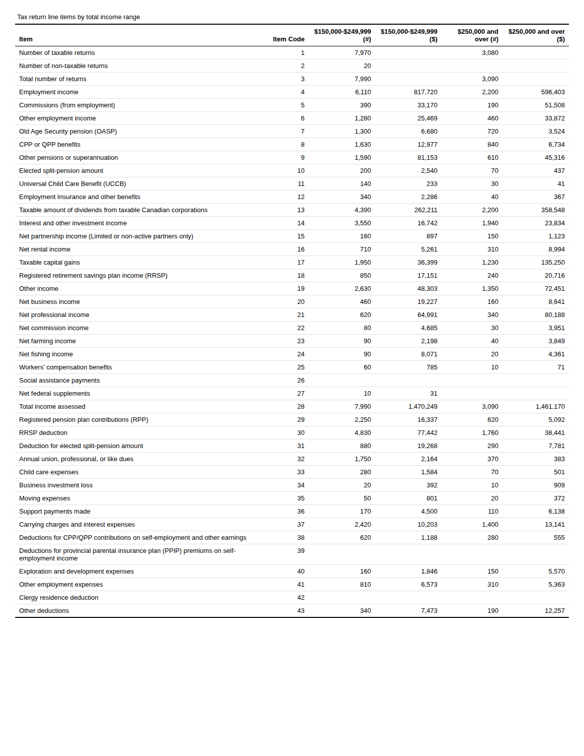Tax return line items by total income range
| Item | Item Code | $150,000-$249,999 (#) | $150,000-$249,999 ($) | $250,000 and over (#) | $250,000 and over ($) |
| --- | --- | --- | --- | --- | --- |
| Number of taxable returns | 1 | 7,970 | | 3,080 | |
| Number of non-taxable returns | 2 | 20 | | | |
| Total number of returns | 3 | 7,990 | | 3,090 | |
| Employment income | 4 | 6,110 | 817,720 | 2,200 | 596,403 |
| Commissions (from employment) | 5 | 390 | 33,170 | 190 | 51,508 |
| Other employment income | 6 | 1,280 | 25,469 | 460 | 33,872 |
| Old Age Security pension (OASP) | 7 | 1,300 | 6,680 | 720 | 3,524 |
| CPP or QPP benefits | 8 | 1,630 | 12,977 | 840 | 6,734 |
| Other pensions or superannuation | 9 | 1,590 | 81,153 | 610 | 45,316 |
| Elected split-pension amount | 10 | 200 | 2,540 | 70 | 437 |
| Universal Child Care Benefit (UCCB) | 11 | 140 | 233 | 30 | 41 |
| Employment Insurance and other benefits | 12 | 340 | 2,286 | 40 | 367 |
| Taxable amount of dividends from taxable Canadian corporations | 13 | 4,390 | 262,211 | 2,200 | 358,548 |
| Interest and other investment income | 14 | 3,550 | 16,742 | 1,940 | 23,834 |
| Net partnership income (Limited or non-active partners only) | 15 | 160 | 897 | 150 | 1,123 |
| Net rental income | 16 | 710 | 5,261 | 310 | 8,994 |
| Taxable capital gains | 17 | 1,950 | 36,399 | 1,230 | 135,250 |
| Registered retirement savings plan income (RRSP) | 18 | 850 | 17,151 | 240 | 20,716 |
| Other income | 19 | 2,630 | 48,303 | 1,350 | 72,451 |
| Net business income | 20 | 460 | 19,227 | 160 | 8,641 |
| Net professional income | 21 | 620 | 64,991 | 340 | 80,188 |
| Net commission income | 22 | 80 | 4,685 | 30 | 3,951 |
| Net farming income | 23 | 90 | 2,198 | 40 | 3,849 |
| Net fishing income | 24 | 90 | 8,071 | 20 | 4,361 |
| Workers' compensation benefits | 25 | 60 | 785 | 10 | 71 |
| Social assistance payments | 26 | | | | |
| Net federal supplements | 27 | 10 | 31 | | |
| Total income assessed | 28 | 7,990 | 1,470,249 | 3,090 | 1,461,170 |
| Registered pension plan contributions (RPP) | 29 | 2,250 | 16,337 | 620 | 5,092 |
| RRSP deduction | 30 | 4,830 | 77,442 | 1,760 | 38,441 |
| Deduction for elected split-pension amount | 31 | 880 | 19,268 | 290 | 7,781 |
| Annual union, professional, or like dues | 32 | 1,750 | 2,164 | 370 | 383 |
| Child care expenses | 33 | 280 | 1,584 | 70 | 501 |
| Business investment loss | 34 | 20 | 392 | 10 | 909 |
| Moving expenses | 35 | 50 | 801 | 20 | 372 |
| Support payments made | 36 | 170 | 4,500 | 110 | 6,138 |
| Carrying charges and interest expenses | 37 | 2,420 | 10,203 | 1,400 | 13,141 |
| Deductions for CPP/QPP contributions on self-employment and other earnings | 38 | 620 | 1,188 | 280 | 555 |
| Deductions for provincial parental insurance plan (PPIP) premiums on self-employment income | 39 | | | | |
| Exploration and development expenses | 40 | 160 | 1,846 | 150 | 5,570 |
| Other employment expenses | 41 | 810 | 6,573 | 310 | 5,363 |
| Clergy residence deduction | 42 | | | | |
| Other deductions | 43 | 340 | 7,473 | 190 | 12,257 |